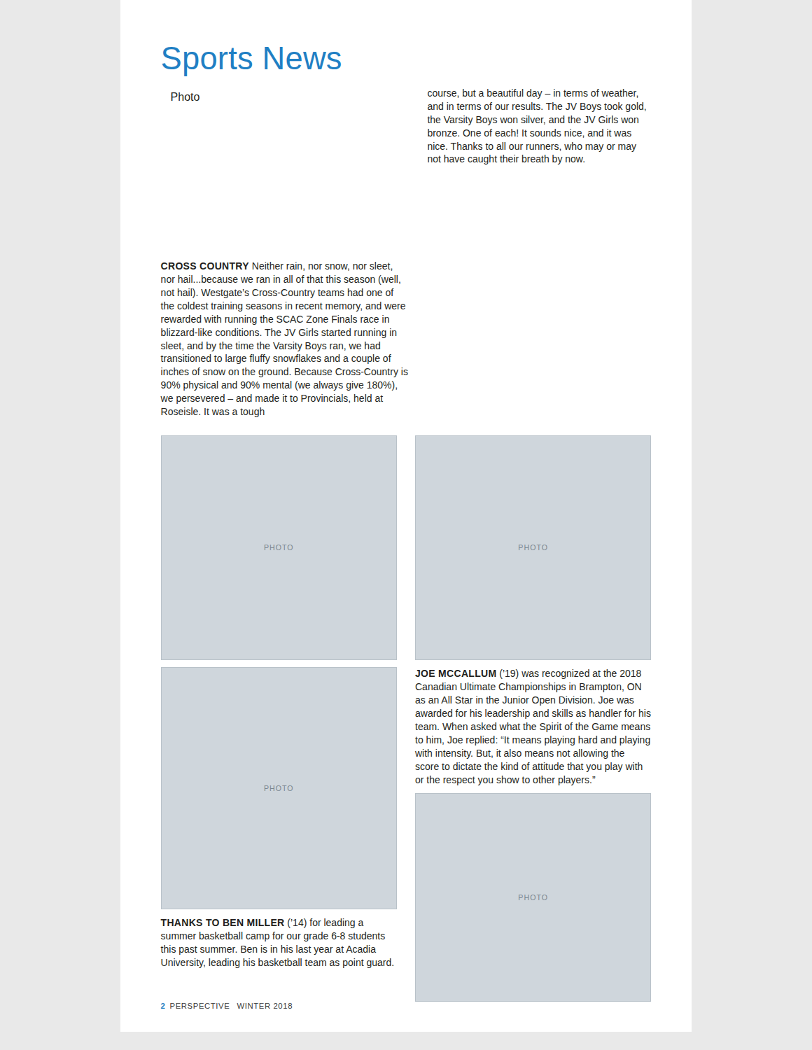Sports News
Photo
CROSS COUNTRY Neither rain, nor snow, nor sleet, nor hail...because we ran in all of that this season (well, not hail). Westgate’s Cross-Country teams had one of the coldest training seasons in recent memory, and were rewarded with running the SCAC Zone Finals race in blizzard-like conditions. The JV Girls started running in sleet, and by the time the Varsity Boys ran, we had transitioned to large fluffy snowflakes and a couple of inches of snow on the ground. Because Cross-Country is 90% physical and 90% mental (we always give 180%), we persevered – and made it to Provincials, held at Roseisle. It was a tough
course, but a beautiful day – in terms of weather, and in terms of our results. The JV Boys took gold, the Varsity Boys won silver, and the JV Girls won bronze. One of each! It sounds nice, and it was nice. Thanks to all our runners, who may or may not have caught their breath by now.
Photo
Photo
Photo
THANKS TO BEN MILLER (’14) for leading a summer basketball camp for our grade 6-8 students this past summer. Ben is in his last year at Acadia University, leading his basketball team as point guard.
JOE MCCALLUM (’19) was recognized at the 2018 Canadian Ultimate Championships in Brampton, ON as an All Star in the Junior Open Division. Joe was awarded for his leadership and skills as handler for his team. When asked what the Spirit of the Game means to him, Joe replied: “It means playing hard and playing with intensity. But, it also means not allowing the score to dictate the kind of attitude that you play with or the respect you show to other players.”
Photo
2 PERSPECTIVE WINTER 2018